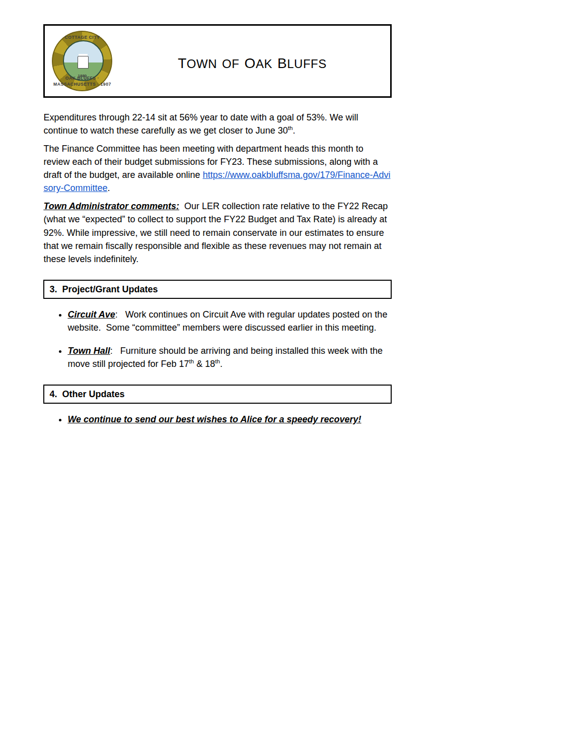COTTAGE CITY
1880
OAK BLUFFS · MASSACHUSETTS · 1907
Town of Oak Bluffs
Expenditures through 22-14 sit at 56% year to date with a goal of 53%. We will continue to watch these carefully as we get closer to June 30th.
The Finance Committee has been meeting with department heads this month to review each of their budget submissions for FY23. These submissions, along with a draft of the budget, are available online https://www.oakbluffsma.gov/179/Finance-Advisory-Committee.
Town Administrator comments: Our LER collection rate relative to the FY22 Recap (what we “expected” to collect to support the FY22 Budget and Tax Rate) is already at 92%. While impressive, we still need to remain conservate in our estimates to ensure that we remain fiscally responsible and flexible as these revenues may not remain at these levels indefinitely.
3. Project/Grant Updates
Circuit Ave: Work continues on Circuit Ave with regular updates posted on the website. Some “committee” members were discussed earlier in this meeting.
Town Hall: Furniture should be arriving and being installed this week with the move still projected for Feb 17th & 18th.
4. Other Updates
We continue to send our best wishes to Alice for a speedy recovery!